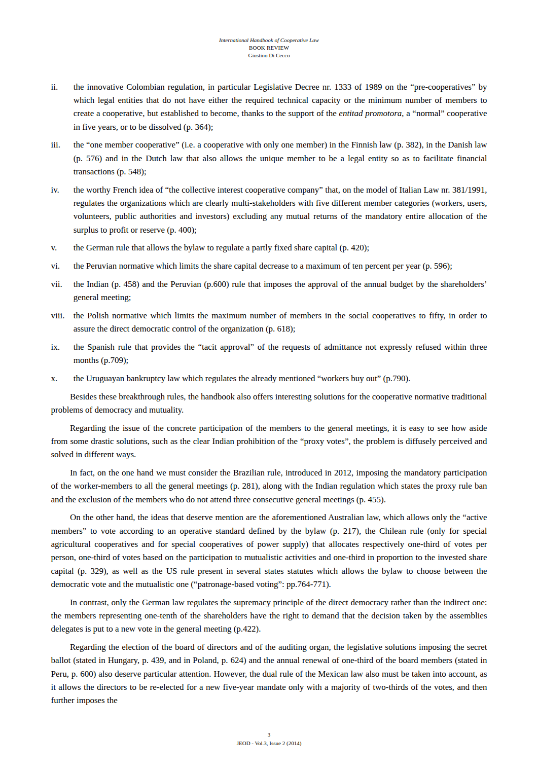International Handbook of Cooperative Law
BOOK REVIEW
Giustino Di Cecco
ii. the innovative Colombian regulation, in particular Legislative Decree nr. 1333 of 1989 on the “pre-cooperatives” by which legal entities that do not have either the required technical capacity or the minimum number of members to create a cooperative, but established to become, thanks to the support of the entitad promotora, a “normal” cooperative in five years, or to be dissolved (p. 364);
iii. the “one member cooperative” (i.e. a cooperative with only one member) in the Finnish law (p. 382), in the Danish law (p. 576) and in the Dutch law that also allows the unique member to be a legal entity so as to facilitate financial transactions (p. 548);
iv. the worthy French idea of “the collective interest cooperative company” that, on the model of Italian Law nr. 381/1991, regulates the organizations which are clearly multi-stakeholders with five different member categories (workers, users, volunteers, public authorities and investors) excluding any mutual returns of the mandatory entire allocation of the surplus to profit or reserve (p. 400);
v. the German rule that allows the bylaw to regulate a partly fixed share capital (p. 420);
vi. the Peruvian normative which limits the share capital decrease to a maximum of ten percent per year (p. 596);
vii. the Indian (p. 458) and the Peruvian (p.600) rule that imposes the approval of the annual budget by the shareholders’ general meeting;
viii. the Polish normative which limits the maximum number of members in the social cooperatives to fifty, in order to assure the direct democratic control of the organization (p. 618);
ix. the Spanish rule that provides the “tacit approval” of the requests of admittance not expressly refused within three months (p.709);
x. the Uruguayan bankruptcy law which regulates the already mentioned “workers buy out” (p.790).
Besides these breakthrough rules, the handbook also offers interesting solutions for the cooperative normative traditional problems of democracy and mutuality.
Regarding the issue of the concrete participation of the members to the general meetings, it is easy to see how aside from some drastic solutions, such as the clear Indian prohibition of the “proxy votes”, the problem is diffusely perceived and solved in different ways.
In fact, on the one hand we must consider the Brazilian rule, introduced in 2012, imposing the mandatory participation of the worker-members to all the general meetings (p. 281), along with the Indian regulation which states the proxy rule ban and the exclusion of the members who do not attend three consecutive general meetings (p. 455).
On the other hand, the ideas that deserve mention are the aforementioned Australian law, which allows only the “active members” to vote according to an operative standard defined by the bylaw (p. 217), the Chilean rule (only for special agricultural cooperatives and for special cooperatives of power supply) that allocates respectively one-third of votes per person, one-third of votes based on the participation to mutualistic activities and one-third in proportion to the invested share capital (p. 329), as well as the US rule present in several states statutes which allows the bylaw to choose between the democratic vote and the mutualistic one (“patronage-based voting”: pp.764-771).
In contrast, only the German law regulates the supremacy principle of the direct democracy rather than the indirect one: the members representing one-tenth of the shareholders have the right to demand that the decision taken by the assemblies delegates is put to a new vote in the general meeting (p.422).
Regarding the election of the board of directors and of the auditing organ, the legislative solutions imposing the secret ballot (stated in Hungary, p. 439, and in Poland, p. 624) and the annual renewal of one-third of the board members (stated in Peru, p. 600) also deserve particular attention. However, the dual rule of the Mexican law also must be taken into account, as it allows the directors to be re-elected for a new five-year mandate only with a majority of two-thirds of the votes, and then further imposes the
3
JEOD - Vol.3, Issue 2 (2014)